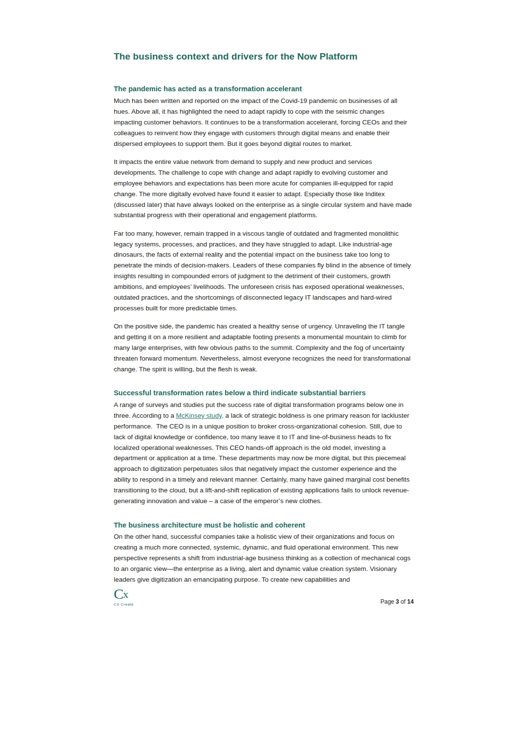The business context and drivers for the Now Platform
The pandemic has acted as a transformation accelerant
Much has been written and reported on the impact of the Covid-19 pandemic on businesses of all hues. Above all, it has highlighted the need to adapt rapidly to cope with the seismic changes impacting customer behaviors. It continues to be a transformation accelerant, forcing CEOs and their colleagues to reinvent how they engage with customers through digital means and enable their dispersed employees to support them. But it goes beyond digital routes to market.
It impacts the entire value network from demand to supply and new product and services developments. The challenge to cope with change and adapt rapidly to evolving customer and employee behaviors and expectations has been more acute for companies ill-equipped for rapid change. The more digitally evolved have found it easier to adapt. Especially those like Inditex (discussed later) that have always looked on the enterprise as a single circular system and have made substantial progress with their operational and engagement platforms.
Far too many, however, remain trapped in a viscous tangle of outdated and fragmented monolithic legacy systems, processes, and practices, and they have struggled to adapt. Like industrial-age dinosaurs, the facts of external reality and the potential impact on the business take too long to penetrate the minds of decision-makers. Leaders of these companies fly blind in the absence of timely insights resulting in compounded errors of judgment to the detriment of their customers, growth ambitions, and employees’ livelihoods. The unforeseen crisis has exposed operational weaknesses, outdated practices, and the shortcomings of disconnected legacy IT landscapes and hard-wired processes built for more predictable times.
On the positive side, the pandemic has created a healthy sense of urgency. Unraveling the IT tangle and getting it on a more resilient and adaptable footing presents a monumental mountain to climb for many large enterprises, with few obvious paths to the summit. Complexity and the fog of uncertainty threaten forward momentum. Nevertheless, almost everyone recognizes the need for transformational change. The spirit is willing, but the flesh is weak.
Successful transformation rates below a third indicate substantial barriers
A range of surveys and studies put the success rate of digital transformation programs below one in three. According to a McKinsey study, a lack of strategic boldness is one primary reason for lackluster performance. The CEO is in a unique position to broker cross-organizational cohesion. Still, due to lack of digital knowledge or confidence, too many leave it to IT and line-of-business heads to fix localized operational weaknesses. This CEO hands-off approach is the old model, investing a department or application at a time. These departments may now be more digital, but this piecemeal approach to digitization perpetuates silos that negatively impact the customer experience and the ability to respond in a timely and relevant manner. Certainly, many have gained marginal cost benefits transitioning to the cloud, but a lift-and-shift replication of existing applications fails to unlock revenue-generating innovation and value – a case of the emperor’s new clothes.
The business architecture must be holistic and coherent
On the other hand, successful companies take a holistic view of their organizations and focus on creating a much more connected, systemic, dynamic, and fluid operational environment. This new perspective represents a shift from industrial-age business thinking as a collection of mechanical cogs to an organic view—the enterprise as a living, alert and dynamic value creation system. Visionary leaders give digitization an emancipating purpose. To create new capabilities and
Cx CX·Create
Page 3 of 14